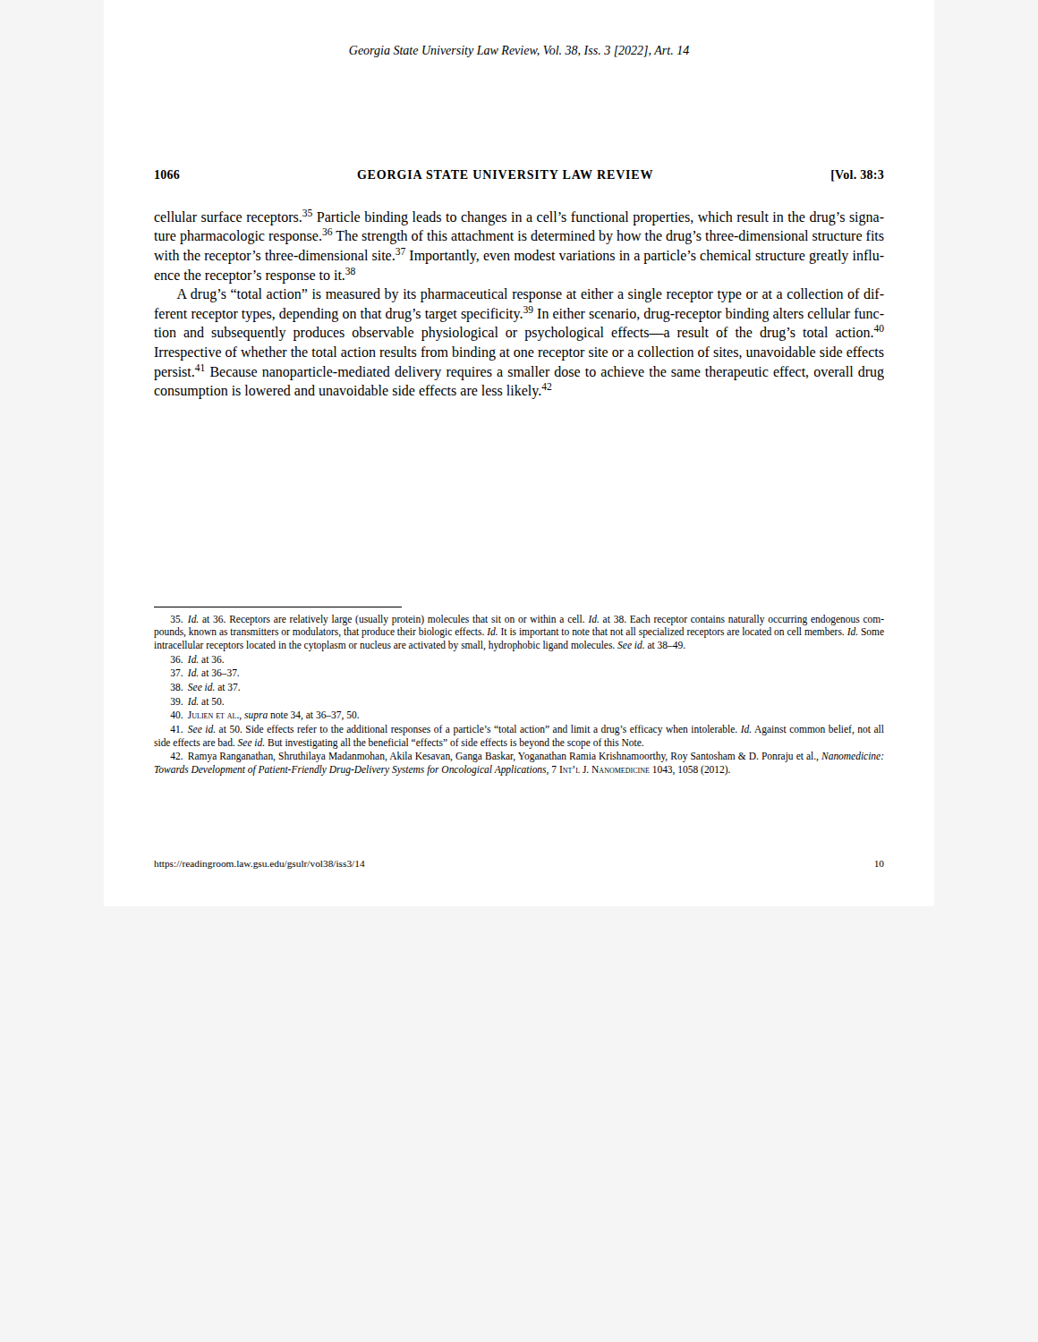Georgia State University Law Review, Vol. 38, Iss. 3 [2022], Art. 14
1066 GEORGIA STATE UNIVERSITY LAW REVIEW [Vol. 38:3
cellular surface receptors.35 Particle binding leads to changes in a cell’s functional properties, which result in the drug’s signature pharmacologic response.36 The strength of this attachment is determined by how the drug’s three-dimensional structure fits with the receptor’s three-dimensional site.37 Importantly, even modest variations in a particle’s chemical structure greatly influence the receptor’s response to it.38
A drug’s “total action” is measured by its pharmaceutical response at either a single receptor type or at a collection of different receptor types, depending on that drug’s target specificity.39 In either scenario, drug-receptor binding alters cellular function and subsequently produces observable physiological or psychological effects—a result of the drug’s total action.40 Irrespective of whether the total action results from binding at one receptor site or a collection of sites, unavoidable side effects persist.41 Because nanoparticle-mediated delivery requires a smaller dose to achieve the same therapeutic effect, overall drug consumption is lowered and unavoidable side effects are less likely.42
35. Id. at 36. Receptors are relatively large (usually protein) molecules that sit on or within a cell. Id. at 38. Each receptor contains naturally occurring endogenous compounds, known as transmitters or modulators, that produce their biologic effects. Id. It is important to note that not all specialized receptors are located on cell members. Id. Some intracellular receptors located in the cytoplasm or nucleus are activated by small, hydrophobic ligand molecules. See id. at 38–49.
36. Id. at 36.
37. Id. at 36–37.
38. See id. at 37.
39. Id. at 50.
40. Julien et al., supra note 34, at 36–37, 50.
41. See id. at 50. Side effects refer to the additional responses of a particle’s “total action” and limit a drug’s efficacy when intolerable. Id. Against common belief, not all side effects are bad. See id. But investigating all the beneficial “effects” of side effects is beyond the scope of this Note.
42. Ramya Ranganathan, Shruthilaya Madanmohan, Akila Kesavan, Ganga Baskar, Yoganathan Ramia Krishnamoorthy, Roy Santosham & D. Ponraju et al., Nanomedicine: Towards Development of Patient-Friendly Drug-Delivery Systems for Oncological Applications, 7 Int’l J. Nanomedicine 1043, 1058 (2012).
https://readingroom.law.gsu.edu/gsulr/vol38/iss3/14 10